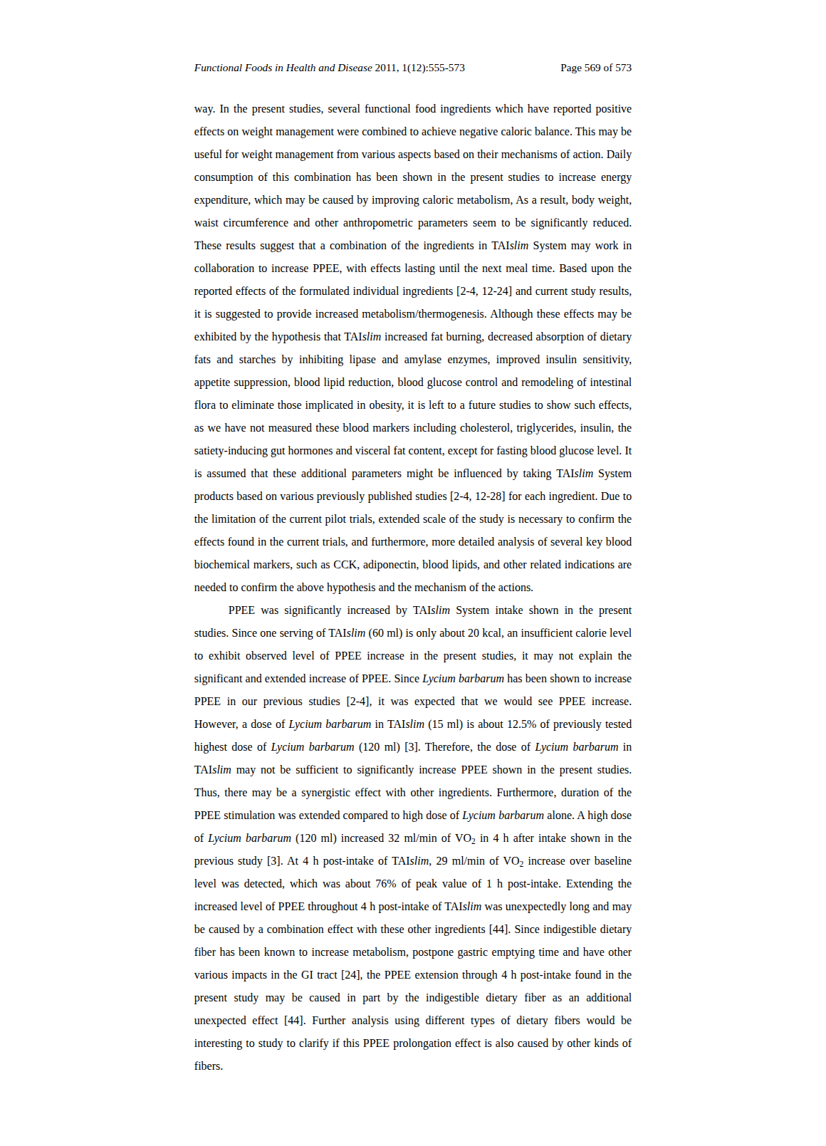Functional Foods in Health and Disease 2011, 1(12):555-573 Page 569 of 573
way. In the present studies, several functional food ingredients which have reported positive effects on weight management were combined to achieve negative caloric balance. This may be useful for weight management from various aspects based on their mechanisms of action. Daily consumption of this combination has been shown in the present studies to increase energy expenditure, which may be caused by improving caloric metabolism, As a result, body weight, waist circumference and other anthropometric parameters seem to be significantly reduced. These results suggest that a combination of the ingredients in TAIslim System may work in collaboration to increase PPEE, with effects lasting until the next meal time. Based upon the reported effects of the formulated individual ingredients [2-4, 12-24] and current study results, it is suggested to provide increased metabolism/thermogenesis. Although these effects may be exhibited by the hypothesis that TAIslim increased fat burning, decreased absorption of dietary fats and starches by inhibiting lipase and amylase enzymes, improved insulin sensitivity, appetite suppression, blood lipid reduction, blood glucose control and remodeling of intestinal flora to eliminate those implicated in obesity, it is left to a future studies to show such effects, as we have not measured these blood markers including cholesterol, triglycerides, insulin, the satiety-inducing gut hormones and visceral fat content, except for fasting blood glucose level. It is assumed that these additional parameters might be influenced by taking TAIslim System products based on various previously published studies [2-4, 12-28] for each ingredient. Due to the limitation of the current pilot trials, extended scale of the study is necessary to confirm the effects found in the current trials, and furthermore, more detailed analysis of several key blood biochemical markers, such as CCK, adiponectin, blood lipids, and other related indications are needed to confirm the above hypothesis and the mechanism of the actions.
PPEE was significantly increased by TAIslim System intake shown in the present studies. Since one serving of TAIslim (60 ml) is only about 20 kcal, an insufficient calorie level to exhibit observed level of PPEE increase in the present studies, it may not explain the significant and extended increase of PPEE. Since Lycium barbarum has been shown to increase PPEE in our previous studies [2-4], it was expected that we would see PPEE increase. However, a dose of Lycium barbarum in TAIslim (15 ml) is about 12.5% of previously tested highest dose of Lycium barbarum (120 ml) [3]. Therefore, the dose of Lycium barbarum in TAIslim may not be sufficient to significantly increase PPEE shown in the present studies. Thus, there may be a synergistic effect with other ingredients. Furthermore, duration of the PPEE stimulation was extended compared to high dose of Lycium barbarum alone. A high dose of Lycium barbarum (120 ml) increased 32 ml/min of VO2 in 4 h after intake shown in the previous study [3]. At 4 h post-intake of TAIslim, 29 ml/min of VO2 increase over baseline level was detected, which was about 76% of peak value of 1 h post-intake. Extending the increased level of PPEE throughout 4 h post-intake of TAIslim was unexpectedly long and may be caused by a combination effect with these other ingredients [44]. Since indigestible dietary fiber has been known to increase metabolism, postpone gastric emptying time and have other various impacts in the GI tract [24], the PPEE extension through 4 h post-intake found in the present study may be caused in part by the indigestible dietary fiber as an additional unexpected effect [44]. Further analysis using different types of dietary fibers would be interesting to study to clarify if this PPEE prolongation effect is also caused by other kinds of fibers.